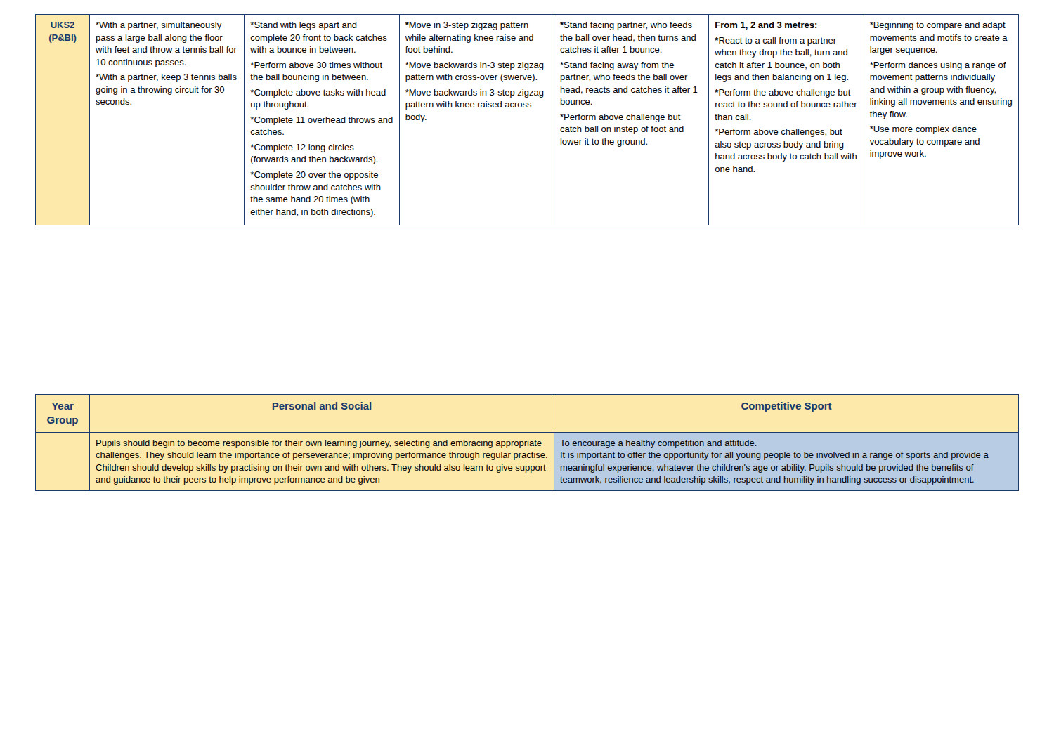| UKS2 (P&BI) | *With a partner, simultaneously pass a large ball along the floor with feet and throw a tennis ball for 10 continuous passes. *With a partner, keep 3 tennis balls going in a throwing circuit for 30 seconds. | *Stand with legs apart and complete 20 front to back catches with a bounce in between. *Perform above 30 times without the ball bouncing in between. *Complete above tasks with head up throughout. *Complete 11 overhead throws and catches. *Complete 12 long circles (forwards and then backwards). *Complete 20 over the opposite shoulder throw and catches with the same hand 20 times (with either hand, in both directions). | * Move in 3-step zigzag pattern while alternating knee raise and foot behind. *Move backwards in-3 step zigzag pattern with cross-over (swerve). *Move backwards in 3-step zigzag pattern with knee raised across body. | * Stand facing partner, who feeds the ball over head, then turns and catches it after 1 bounce. *Stand facing away from the partner, who feeds the ball over head, reacts and catches it after 1 bounce. *Perform above challenge but catch ball on instep of foot and lower it to the ground. | From 1, 2 and 3 metres: * React to a call from a partner when they drop the ball, turn and catch it after 1 bounce, on both legs and then balancing on 1 leg. * Perform the above challenge but react to the sound of bounce rather than call. *Perform above challenges, but also step across body and bring hand across body to catch ball with one hand. | *Beginning to compare and adapt movements and motifs to create a larger sequence. *Perform dances using a range of movement patterns individually and within a group with fluency, linking all movements and ensuring they flow. *Use more complex dance vocabulary to compare and improve work. |
| Year Group | Personal and Social | Competitive Sport |
| --- | --- | --- |
| | Pupils should begin to become responsible for their own learning journey, selecting and embracing appropriate challenges. They should learn the importance of perseverance; improving performance through regular practise. Children should develop skills by practising on their own and with others. They should also learn to give support and guidance to their peers to help improve performance and be given | To encourage a healthy competition and attitude. It is important to offer the opportunity for all young people to be involved in a range of sports and provide a meaningful experience, whatever the children's age or ability. Pupils should be provided the benefits of teamwork, resilience and leadership skills, respect and humility in handling success or disappointment. |